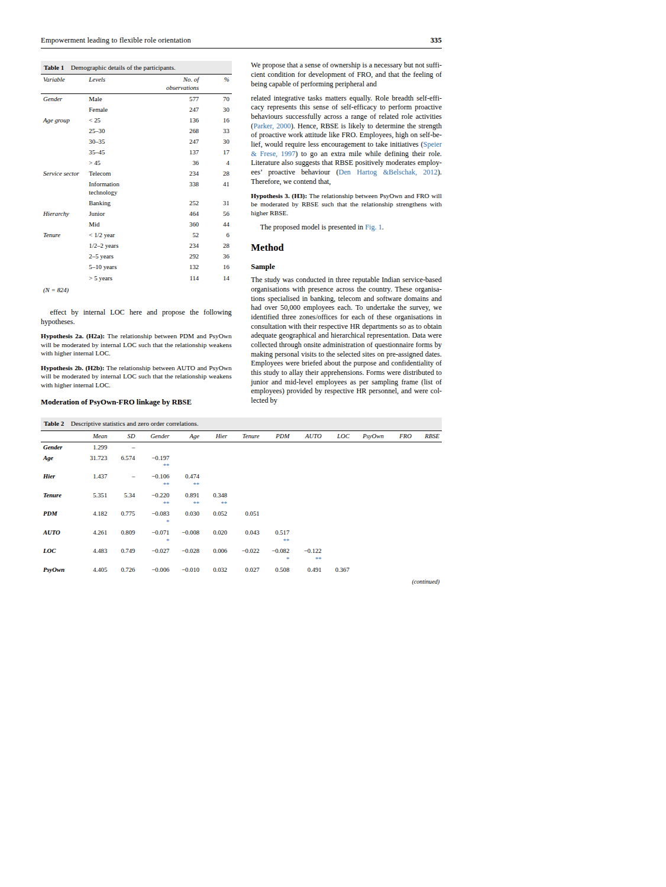Empowerment leading to flexible role orientation
335
Table 1 Demographic details of the participants.
| Variable | Levels | No. of observations | % |
| --- | --- | --- | --- |
| Gender | Male | 577 | 70 |
| | Female | 247 | 30 |
| Age group | < 25 | 136 | 16 |
| | 25–30 | 268 | 33 |
| | 30–35 | 247 | 30 |
| | 35–45 | 137 | 17 |
| | > 45 | 36 | 4 |
| Service sector | Telecom | 234 | 28 |
| | Information technology | 338 | 41 |
| | Banking | 252 | 31 |
| Hierarchy | Junior | 464 | 56 |
| | Mid | 360 | 44 |
| Tenure | < 1/2 year | 52 | 6 |
| | 1/2–2 years | 234 | 28 |
| | 2–5 years | 292 | 36 |
| | 5–10 years | 132 | 16 |
| | > 5 years | 114 | 14 |
| (N = 824) |
effect by internal LOC here and propose the following hypotheses.
Hypothesis 2a. (H2a): The relationship between PDM and PsyOwn will be moderated by internal LOC such that the relationship weakens with higher internal LOC.
Hypothesis 2b. (H2b): The relationship between AUTO and PsyOwn will be moderated by internal LOC such that the relationship weakens with higher internal LOC.
Moderation of PsyOwn-FRO linkage by RBSE
We propose that a sense of ownership is a necessary but not sufficient condition for development of FRO, and that the feeling of being capable of performing peripheral and
related integrative tasks matters equally. Role breadth self-efficacy represents this sense of self-efficacy to perform proactive behaviours successfully across a range of related role activities (Parker, 2000). Hence, RBSE is likely to determine the strength of proactive work attitude like FRO. Employees, high on self-belief, would require less encouragement to take initiatives (Speier & Frese, 1997) to go an extra mile while defining their role. Literature also suggests that RBSE positively moderates employees’ proactive behaviour (Den Hartog &Belschak, 2012). Therefore, we contend that,
Hypothesis 3. (H3): The relationship between PsyOwn and FRO will be moderated by RBSE such that the relationship strengthens with higher RBSE.
The proposed model is presented in Fig. 1.
Method
Sample
The study was conducted in three reputable Indian service-based organisations with presence across the country. These organisations specialised in banking, telecom and software domains and had over 50,000 employees each. To undertake the survey, we identified three zones/offices for each of these organisations in consultation with their respective HR departments so as to obtain adequate geographical and hierarchical representation. Data were collected through onsite administration of questionnaire forms by making personal visits to the selected sites on pre-assigned dates. Employees were briefed about the purpose and confidentiality of this study to allay their apprehensions. Forms were distributed to junior and mid-level employees as per sampling frame (list of employees) provided by respective HR personnel, and were collected by
Table 2 Descriptive statistics and zero order correlations.
| | Mean | SD | Gender | Age | Hier | Tenure | PDM | AUTO | LOC | PsyOwn | FRO | RBSE |
| --- | --- | --- | --- | --- | --- | --- | --- | --- | --- | --- | --- | --- |
| Gender | 1.299 | – | | | | | | | | | | |
| Age | 31.723 | 6.574 | −0.197 ** | | | | | | | | | |
| Hier | 1.437 | – | −0.106 ** | 0.474 ** | | | | | | | | |
| Tenure | 5.351 | 5.34 | −0.220 ** | 0.891 ** | 0.348 ** | | | | | | | |
| PDM | 4.182 | 0.775 | −0.083 * | 0.030 | 0.052 | 0.051 | | | | | | |
| AUTO | 4.261 | 0.809 | −0.071 * | −0.008 | 0.020 | 0.043 | 0.517 ** | | | | | |
| LOC | 4.483 | 0.749 | −0.027 | −0.028 | 0.006 | −0.022 | −0.082 * | −0.122 ** | | | | |
| PsyOwn | 4.405 | 0.726 | −0.006 | −0.010 | 0.032 | 0.027 | 0.508 | 0.491 | 0.367 | | | |
| (continued) |